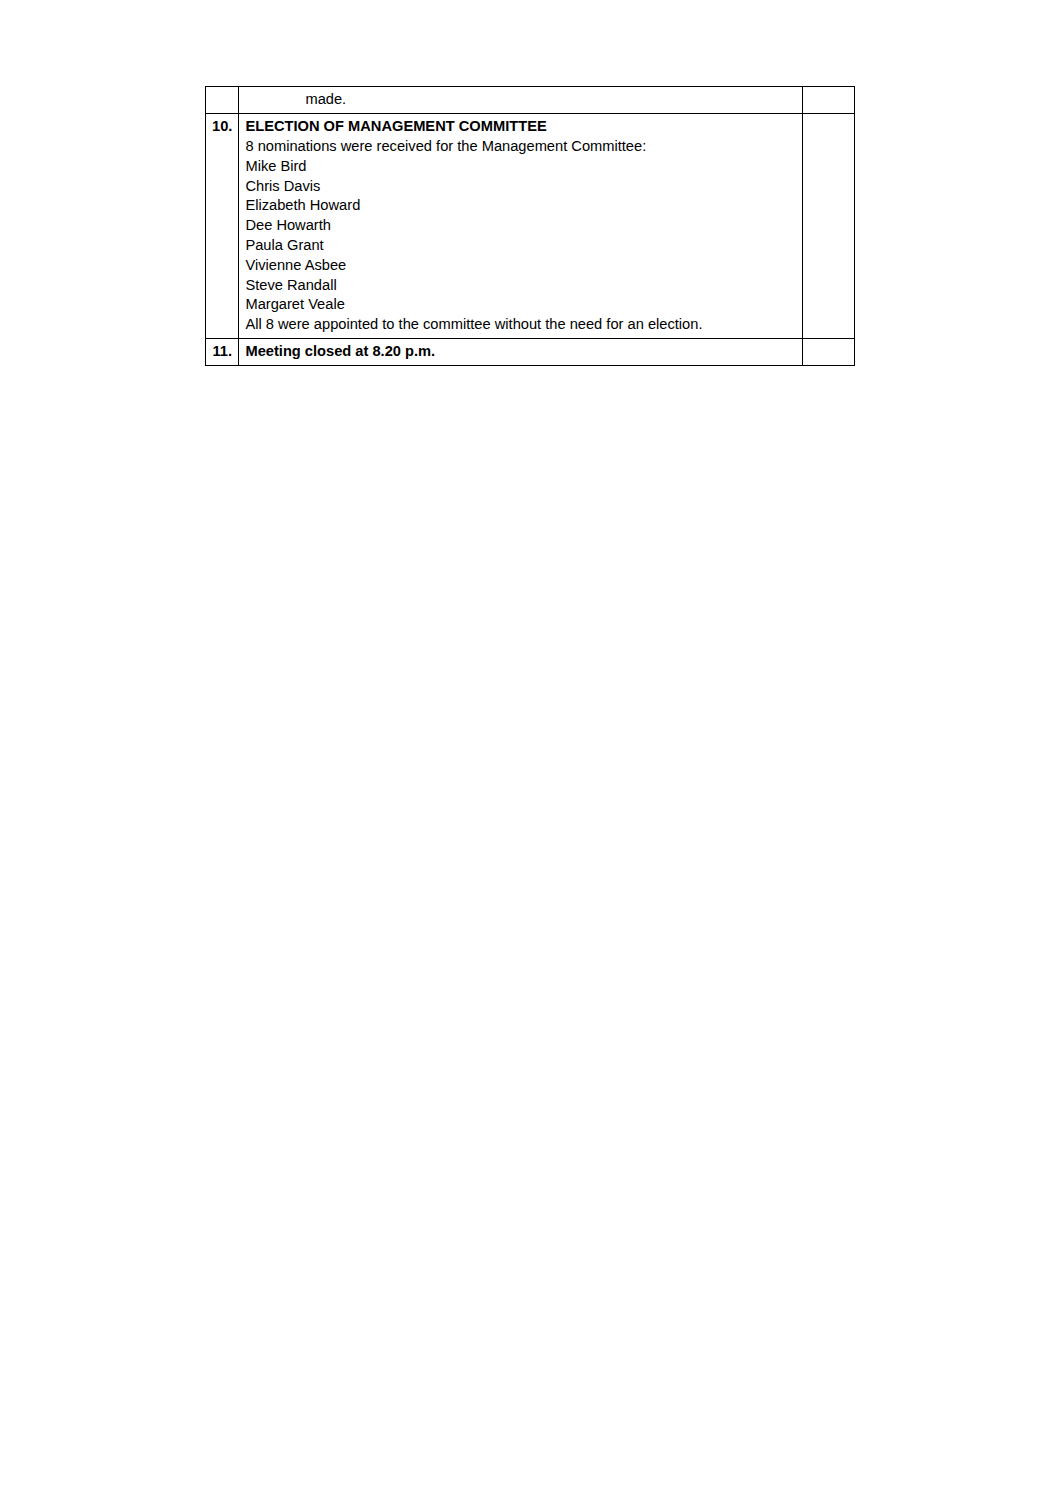| | made. | |
| 10. | ELECTION OF MANAGEMENT COMMITTEE 8 nominations were received for the Management Committee: Mike Bird Chris Davis Elizabeth Howard Dee Howarth Paula Grant Vivienne Asbee Steve Randall Margaret Veale All 8 were appointed to the committee without the need for an election. | |
| 11. | Meeting closed at 8.20 p.m. | |